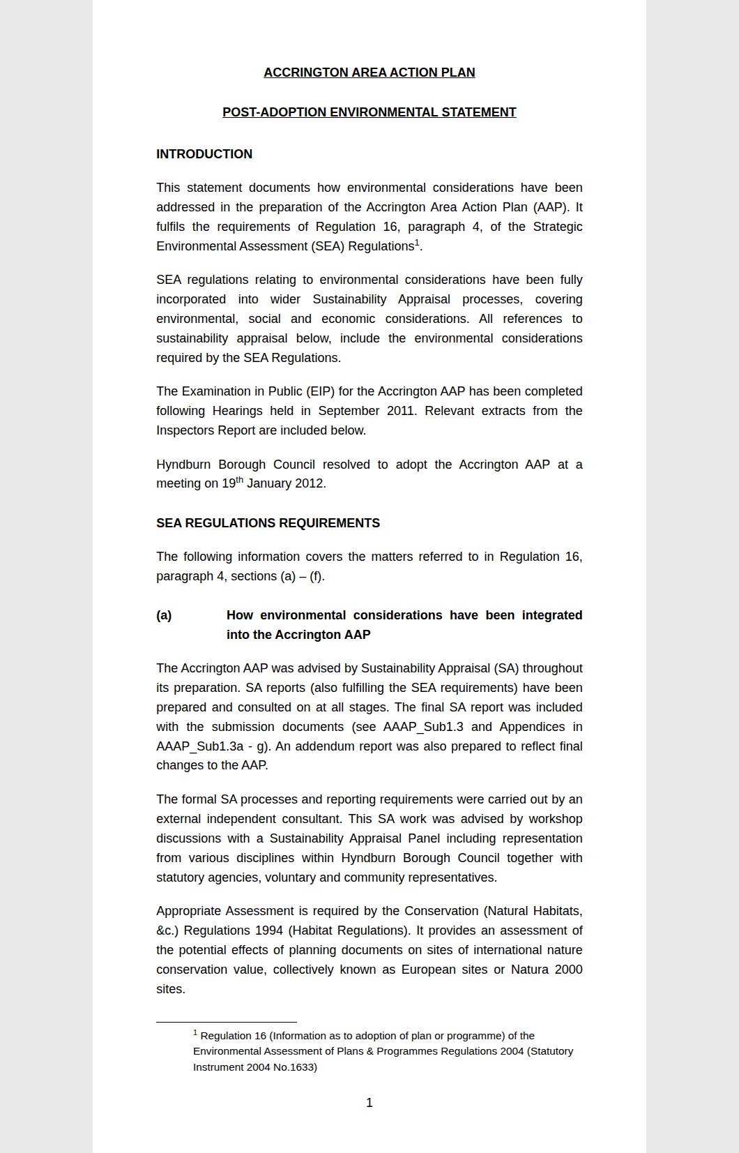ACCRINGTON AREA ACTION PLAN
POST-ADOPTION ENVIRONMENTAL STATEMENT
INTRODUCTION
This statement documents how environmental considerations have been addressed in the preparation of the Accrington Area Action Plan (AAP). It fulfils the requirements of Regulation 16, paragraph 4, of the Strategic Environmental Assessment (SEA) Regulations1.
SEA regulations relating to environmental considerations have been fully incorporated into wider Sustainability Appraisal processes, covering environmental, social and economic considerations. All references to sustainability appraisal below, include the environmental considerations required by the SEA Regulations.
The Examination in Public (EIP) for the Accrington AAP has been completed following Hearings held in September 2011. Relevant extracts from the Inspectors Report are included below.
Hyndburn Borough Council resolved to adopt the Accrington AAP at a meeting on 19th January 2012.
SEA REGULATIONS REQUIREMENTS
The following information covers the matters referred to in Regulation 16, paragraph 4, sections (a) – (f).
(a)
How environmental considerations have been integrated into the Accrington AAP
The Accrington AAP was advised by Sustainability Appraisal (SA) throughout its preparation. SA reports (also fulfilling the SEA requirements) have been prepared and consulted on at all stages. The final SA report was included with the submission documents (see AAAP_Sub1.3 and Appendices in AAAP_Sub1.3a - g). An addendum report was also prepared to reflect final changes to the AAP.
The formal SA processes and reporting requirements were carried out by an external independent consultant. This SA work was advised by workshop discussions with a Sustainability Appraisal Panel including representation from various disciplines within Hyndburn Borough Council together with statutory agencies, voluntary and community representatives.
Appropriate Assessment is required by the Conservation (Natural Habitats, &c.) Regulations 1994 (Habitat Regulations). It provides an assessment of the potential effects of planning documents on sites of international nature conservation value, collectively known as European sites or Natura 2000 sites.
1 Regulation 16 (Information as to adoption of plan or programme) of the Environmental Assessment of Plans & Programmes Regulations 2004 (Statutory Instrument 2004 No.1633)
1